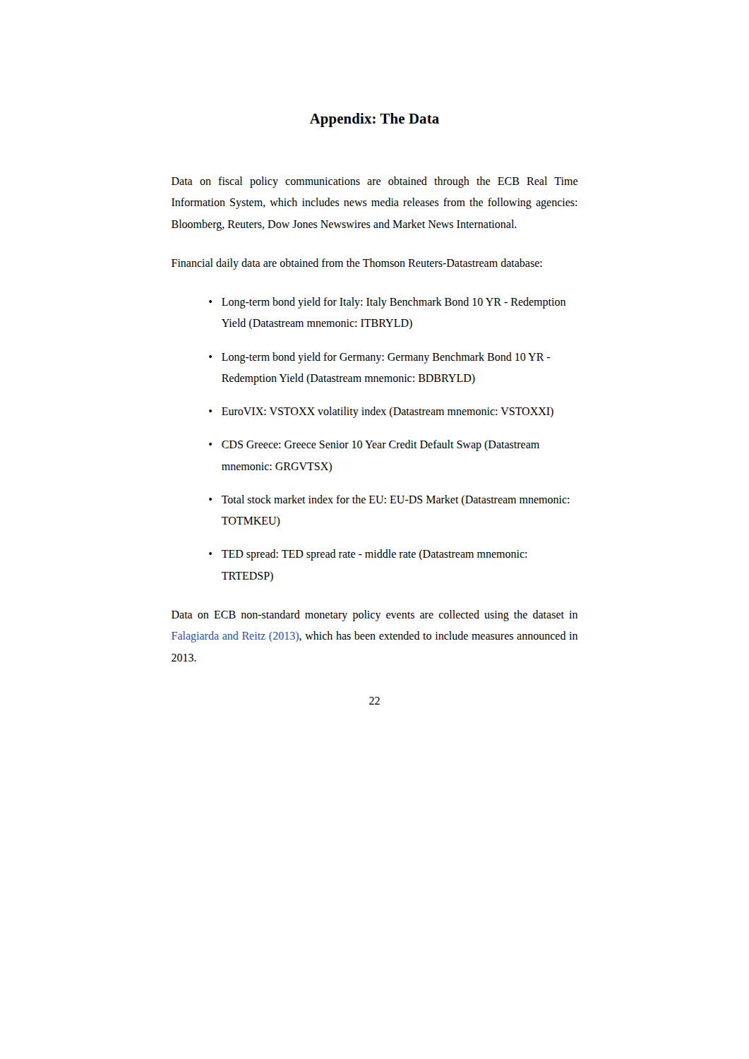Appendix: The Data
Data on fiscal policy communications are obtained through the ECB Real Time Information System, which includes news media releases from the following agencies: Bloomberg, Reuters, Dow Jones Newswires and Market News International.
Financial daily data are obtained from the Thomson Reuters-Datastream database:
Long-term bond yield for Italy: Italy Benchmark Bond 10 YR - Redemption Yield (Datastream mnemonic: ITBRYLD)
Long-term bond yield for Germany: Germany Benchmark Bond 10 YR - Redemption Yield (Datastream mnemonic: BDBRYLD)
EuroVIX: VSTOXX volatility index (Datastream mnemonic: VSTOXXI)
CDS Greece: Greece Senior 10 Year Credit Default Swap (Datastream mnemonic: GRGVTSX)
Total stock market index for the EU: EU-DS Market (Datastream mnemonic: TOTMKEU)
TED spread: TED spread rate - middle rate (Datastream mnemonic: TRTEDSP)
Data on ECB non-standard monetary policy events are collected using the dataset in Falagiarda and Reitz (2013), which has been extended to include measures announced in 2013.
22